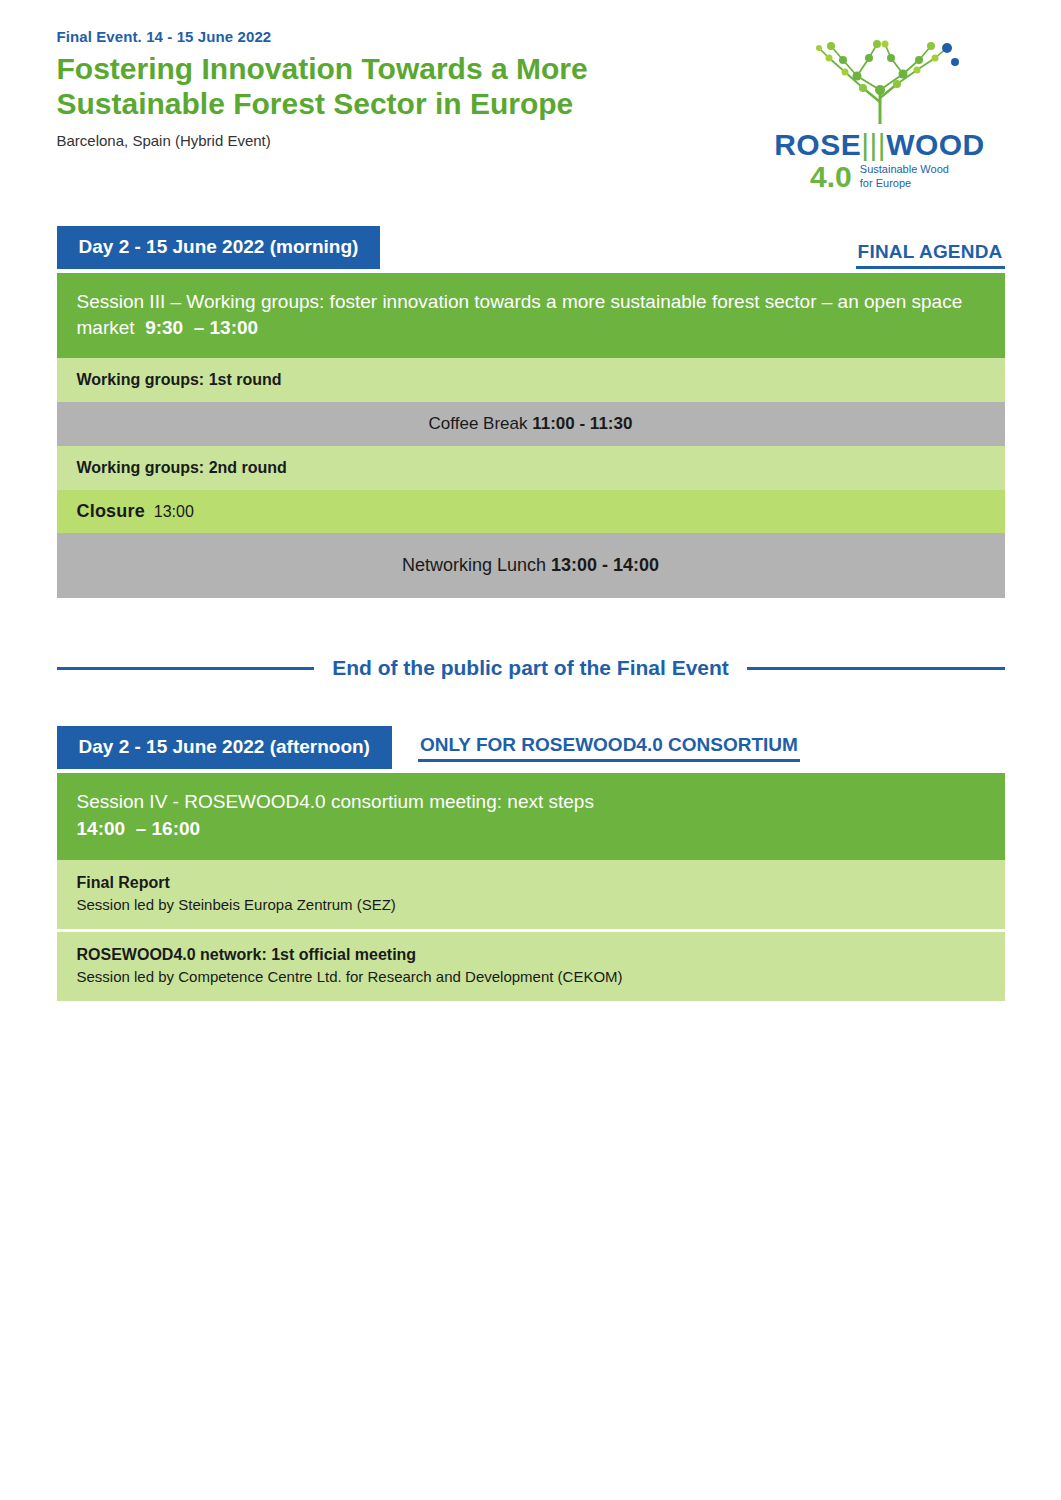Final Event. 14 - 15 June 2022
Fostering Innovation Towards a More
Sustainable Forest Sector in Europe
Barcelona, Spain (Hybrid Event)
ROSE|||WOOD
4.0 Sustainable Wood
for Europe
Day 2 - 15 June 2022 (morning) FINAL AGENDA
Session III – Working groups: foster innovation towards a more sustainable forest sector – an open space market 9:30 – 13:00
Working groups: 1st round
Coffee Break 11:00 - 11:30
Working groups: 2nd round
Closure 13:00
Networking Lunch 13:00 - 14:00
End of the public part of the Final Event
Day 2 - 15 June 2022 (afternoon) ONLY FOR ROSEWOOD4.0 CONSORTIUM
Session IV - ROSEWOOD4.0 consortium meeting: next steps
14:00 – 16:00
Final Report
Session led by Steinbeis Europa Zentrum (SEZ)
ROSEWOOD4.0 network: 1st official meeting
Session led by Competence Centre Ltd. for Research and Development (CEKOM)